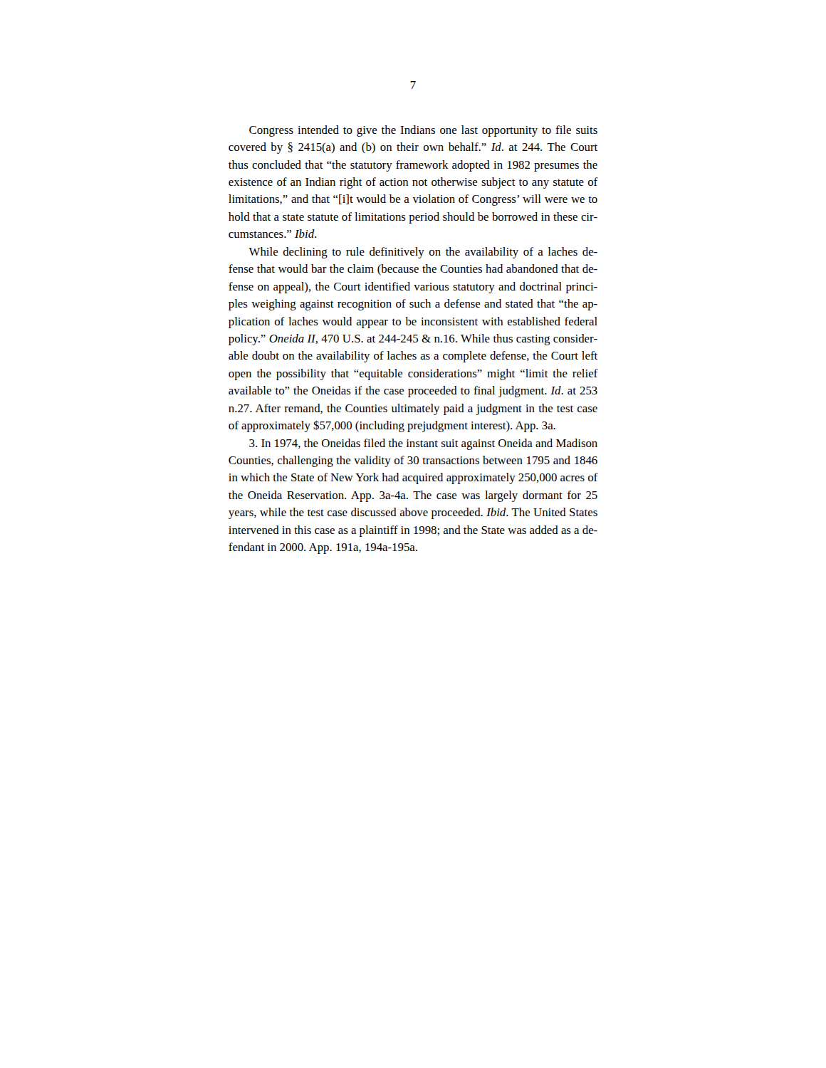7
Congress intended to give the Indians one last opportunity to file suits covered by § 2415(a) and (b) on their own behalf.” Id. at 244. The Court thus concluded that “the statutory framework adopted in 1982 presumes the existence of an Indian right of action not otherwise subject to any statute of limitations,” and that “[i]t would be a violation of Congress’ will were we to hold that a state statute of limitations period should be borrowed in these circumstances.” Ibid.
While declining to rule definitively on the availability of a laches defense that would bar the claim (because the Counties had abandoned that defense on appeal), the Court identified various statutory and doctrinal principles weighing against recognition of such a defense and stated that “the application of laches would appear to be inconsistent with established federal policy.” Oneida II, 470 U.S. at 244-245 & n.16. While thus casting considerable doubt on the availability of laches as a complete defense, the Court left open the possibility that “equitable considerations” might “limit the relief available to” the Oneidas if the case proceeded to final judgment. Id. at 253 n.27. After remand, the Counties ultimately paid a judgment in the test case of approximately $57,000 (including prejudgment interest). App. 3a.
3. In 1974, the Oneidas filed the instant suit against Oneida and Madison Counties, challenging the validity of 30 transactions between 1795 and 1846 in which the State of New York had acquired approximately 250,000 acres of the Oneida Reservation. App. 3a-4a. The case was largely dormant for 25 years, while the test case discussed above proceeded. Ibid. The United States intervened in this case as a plaintiff in 1998; and the State was added as a defendant in 2000. App. 191a, 194a-195a.